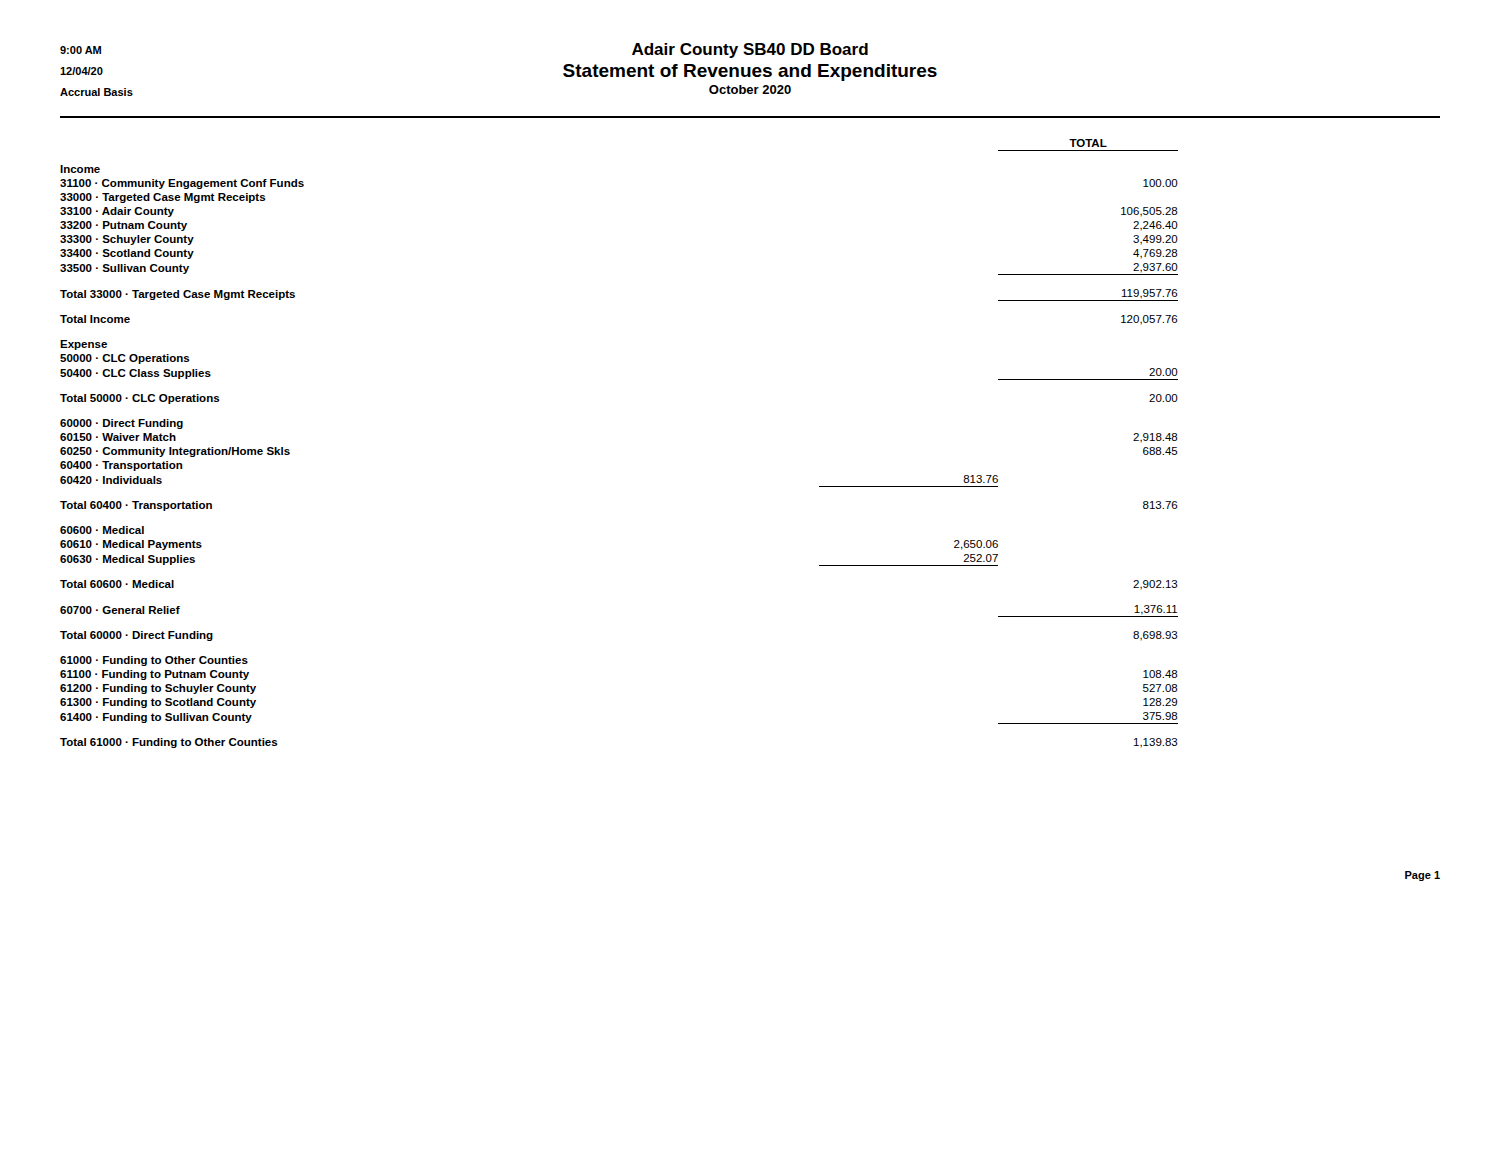9:00 AM
12/04/20
Accrual Basis
Adair County SB40 DD Board
Statement of Revenues and Expenditures
October 2020
| | | | TOTAL | |
| Income | | | | |
| 31100 · Community Engagement Conf Funds | | | 100.00 | |
| 33000 · Targeted Case Mgmt Receipts | | | | |
| 33100 · Adair County | | | 106,505.28 | |
| 33200 · Putnam County | | | 2,246.40 | |
| 33300 · Schuyler County | | | 3,499.20 | |
| 33400 · Scotland County | | | 4,769.28 | |
| 33500 · Sullivan County | | | 2,937.60 | |
| Total 33000 · Targeted Case Mgmt Receipts | | | 119,957.76 | |
| Total Income | | | 120,057.76 | |
| Expense | | | | |
| 50000 · CLC Operations | | | | |
| 50400 · CLC Class Supplies | | | 20.00 | |
| Total 50000 · CLC Operations | | | 20.00 | |
| 60000 · Direct Funding | | | | |
| 60150 · Waiver Match | | | 2,918.48 | |
| 60250 · Community Integration/Home Skls | | | 688.45 | |
| 60400 · Transportation | | | | |
| 60420 · Individuals | | 813.76 | | |
| Total 60400 · Transportation | | | 813.76 | |
| 60600 · Medical | | | | |
| 60610 · Medical Payments | | 2,650.06 | | |
| 60630 · Medical Supplies | | 252.07 | | |
| Total 60600 · Medical | | | 2,902.13 | |
| 60700 · General Relief | | | 1,376.11 | |
| Total 60000 · Direct Funding | | | 8,698.93 | |
| 61000 · Funding to Other Counties | | | | |
| 61100 · Funding to Putnam County | | | 108.48 | |
| 61200 · Funding to Schuyler County | | | 527.08 | |
| 61300 · Funding to Scotland County | | | 128.29 | |
| 61400 · Funding to Sullivan County | | | 375.98 | |
| Total 61000 · Funding to Other Counties | | | 1,139.83 | |
Page 1